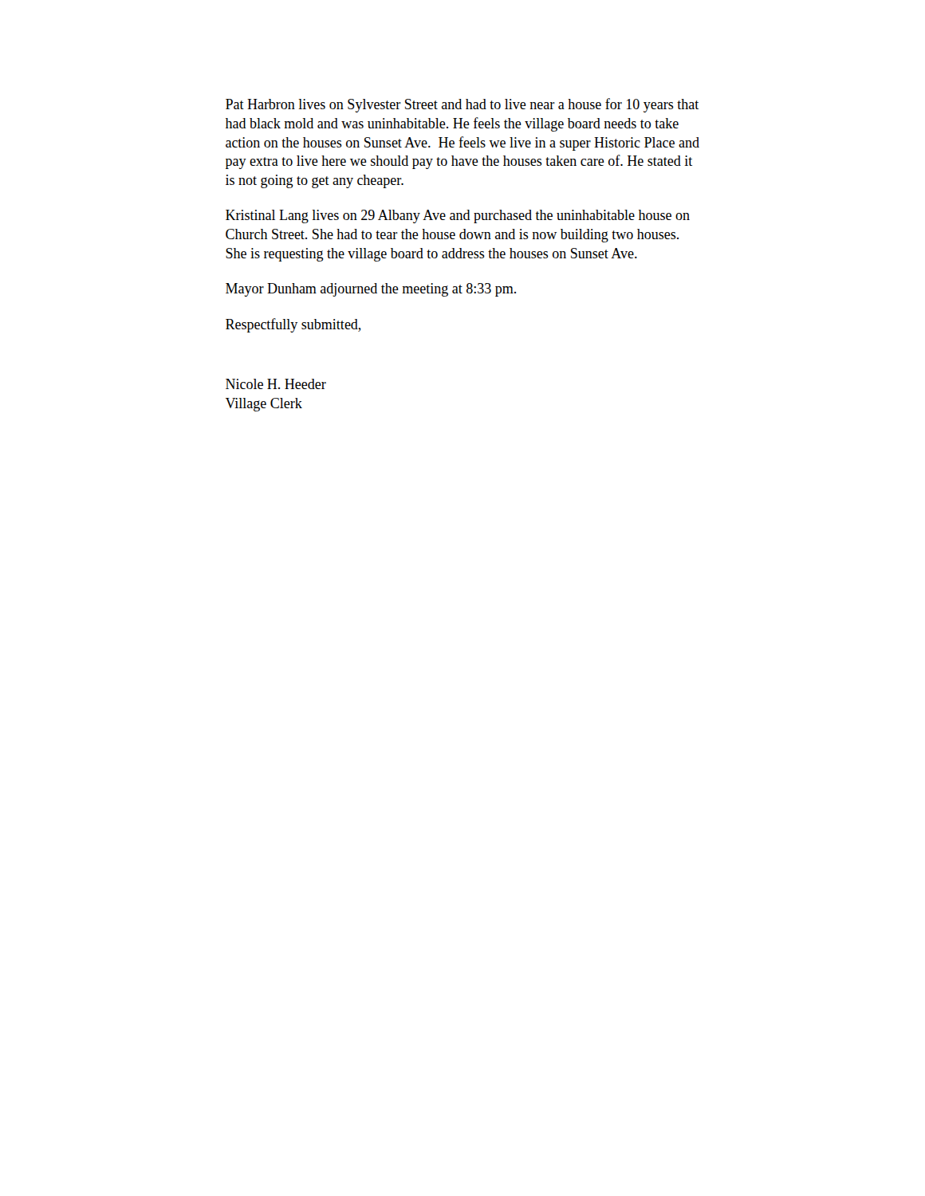Pat Harbron lives on Sylvester Street and had to live near a house for 10 years that had black mold and was uninhabitable. He feels the village board needs to take action on the houses on Sunset Ave. He feels we live in a super Historic Place and pay extra to live here we should pay to have the houses taken care of. He stated it is not going to get any cheaper.
Kristinal Lang lives on 29 Albany Ave and purchased the uninhabitable house on Church Street. She had to tear the house down and is now building two houses. She is requesting the village board to address the houses on Sunset Ave.
Mayor Dunham adjourned the meeting at 8:33 pm.
Respectfully submitted,
Nicole H. Heeder
Village Clerk